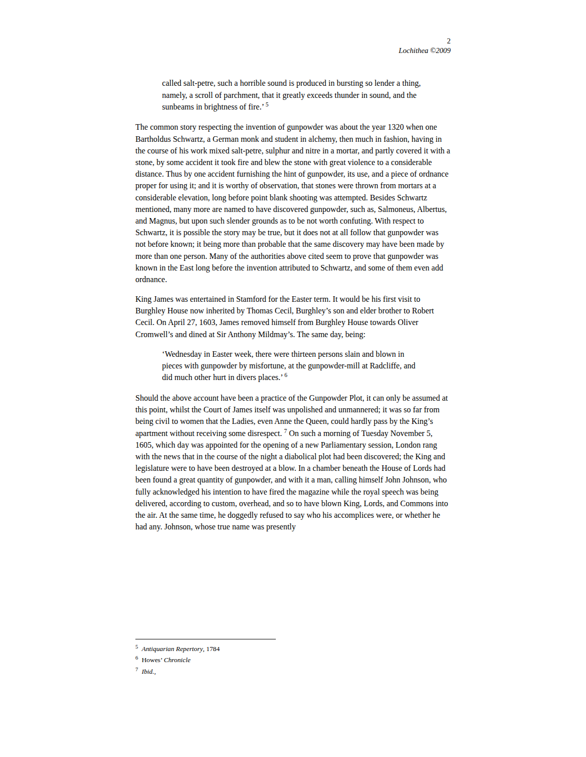2 Lochithea ©2009
called salt-petre, such a horrible sound is produced in bursting so lender a thing, namely, a scroll of parchment, that it greatly exceeds thunder in sound, and the sunbeams in brightness of fire.’ 5
The common story respecting the invention of gunpowder was about the year 1320 when one Bartholdus Schwartz, a German monk and student in alchemy, then much in fashion, having in the course of his work mixed salt-petre, sulphur and nitre in a mortar, and partly covered it with a stone, by some accident it took fire and blew the stone with great violence to a considerable distance. Thus by one accident furnishing the hint of gunpowder, its use, and a piece of ordnance proper for using it; and it is worthy of observation, that stones were thrown from mortars at a considerable elevation, long before point blank shooting was attempted. Besides Schwartz mentioned, many more are named to have discovered gunpowder, such as, Salmoneus, Albertus, and Magnus, but upon such slender grounds as to be not worth confuting. With respect to Schwartz, it is possible the story may be true, but it does not at all follow that gunpowder was not before known; it being more than probable that the same discovery may have been made by more than one person. Many of the authorities above cited seem to prove that gunpowder was known in the East long before the invention attributed to Schwartz, and some of them even add ordnance.
King James was entertained in Stamford for the Easter term. It would be his first visit to Burghley House now inherited by Thomas Cecil, Burghley’s son and elder brother to Robert Cecil. On April 27, 1603, James removed himself from Burghley House towards Oliver Cromwell’s and dined at Sir Anthony Mildmay’s. The same day, being:
‘Wednesday in Easter week, there were thirteen persons slain and blown in pieces with gunpowder by misfortune, at the gunpowder-mill at Radcliffe, and did much other hurt in divers places.’ 6
Should the above account have been a practice of the Gunpowder Plot, it can only be assumed at this point, whilst the Court of James itself was unpolished and unmannered; it was so far from being civil to women that the Ladies, even Anne the Queen, could hardly pass by the King’s apartment without receiving some disrespect. 7 On such a morning of Tuesday November 5, 1605, which day was appointed for the opening of a new Parliamentary session, London rang with the news that in the course of the night a diabolical plot had been discovered; the King and legislature were to have been destroyed at a blow. In a chamber beneath the House of Lords had been found a great quantity of gunpowder, and with it a man, calling himself John Johnson, who fully acknowledged his intention to have fired the magazine while the royal speech was being delivered, according to custom, overhead, and so to have blown King, Lords, and Commons into the air. At the same time, he doggedly refused to say who his accomplices were, or whether he had any. Johnson, whose true name was presently
5 Antiquarian Repertory, 1784
6 Howes’ Chronicle
7 Ibid.,